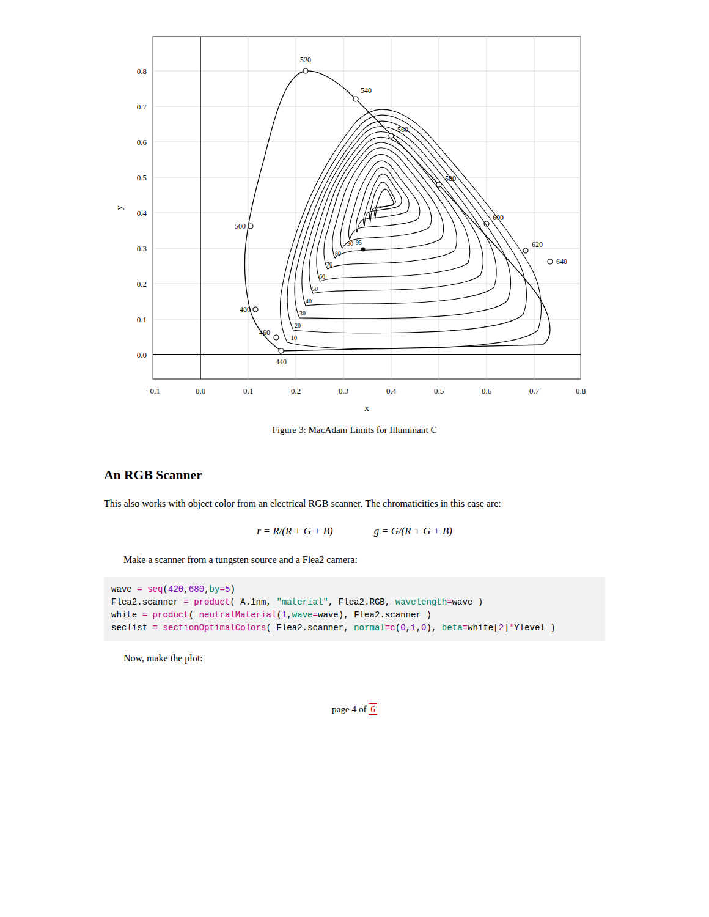0.0 0.1 0.2 0.3 0.4 0.5 0.6 0.7 0.8 −0.1 0.0 0.1 0.2 0.3 0.4 0.5 0.6 0.7 0.8 x y 440 460 480 500 520 540 560 580 600 620 640 10 20 30 40 50 60 70 80 90 95
Figure 3: MacAdam Limits for Illuminant C
An RGB Scanner
This also works with object color from an electrical RGB scanner. The chromaticities in this case are:
r = R/(R + G + B) g = G/(R + G + B)
Make a scanner from a tungsten source and a Flea2 camera:
wave = seq(420,680,by=5)
Flea2.scanner = product( A.1nm, "material", Flea2.RGB, wavelength=wave )
white = product( neutralMaterial(1,wave=wave), Flea2.scanner )
seclist = sectionOptimalColors( Flea2.scanner, normal=c(0,1,0), beta=white[2]*Ylevel )
Now, make the plot:
page 4 of 6